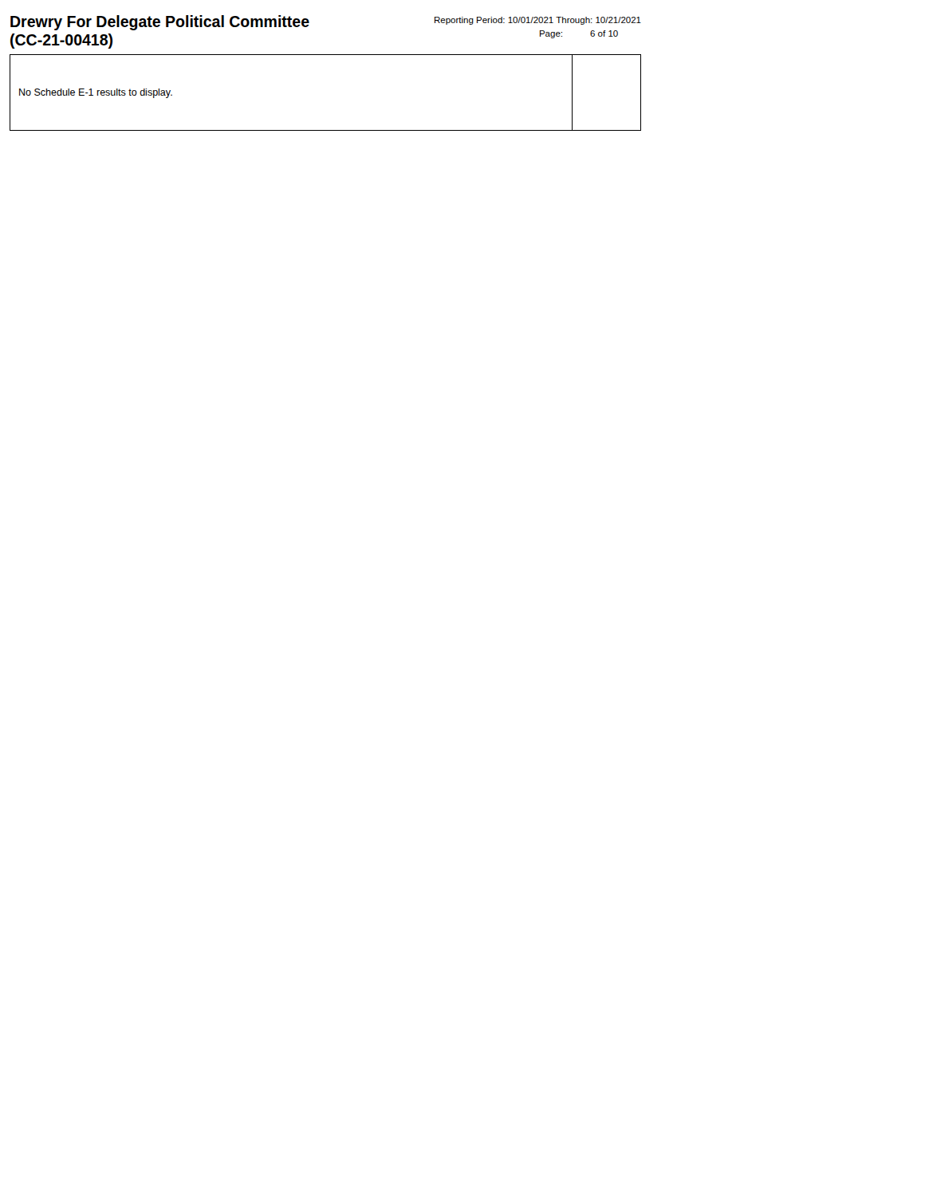Drewry For Delegate Political Committee (CC-21-00418)
Reporting Period: 10/01/2021 Through: 10/21/2021
Page: 6 of 10
No Schedule E-1 results to display.